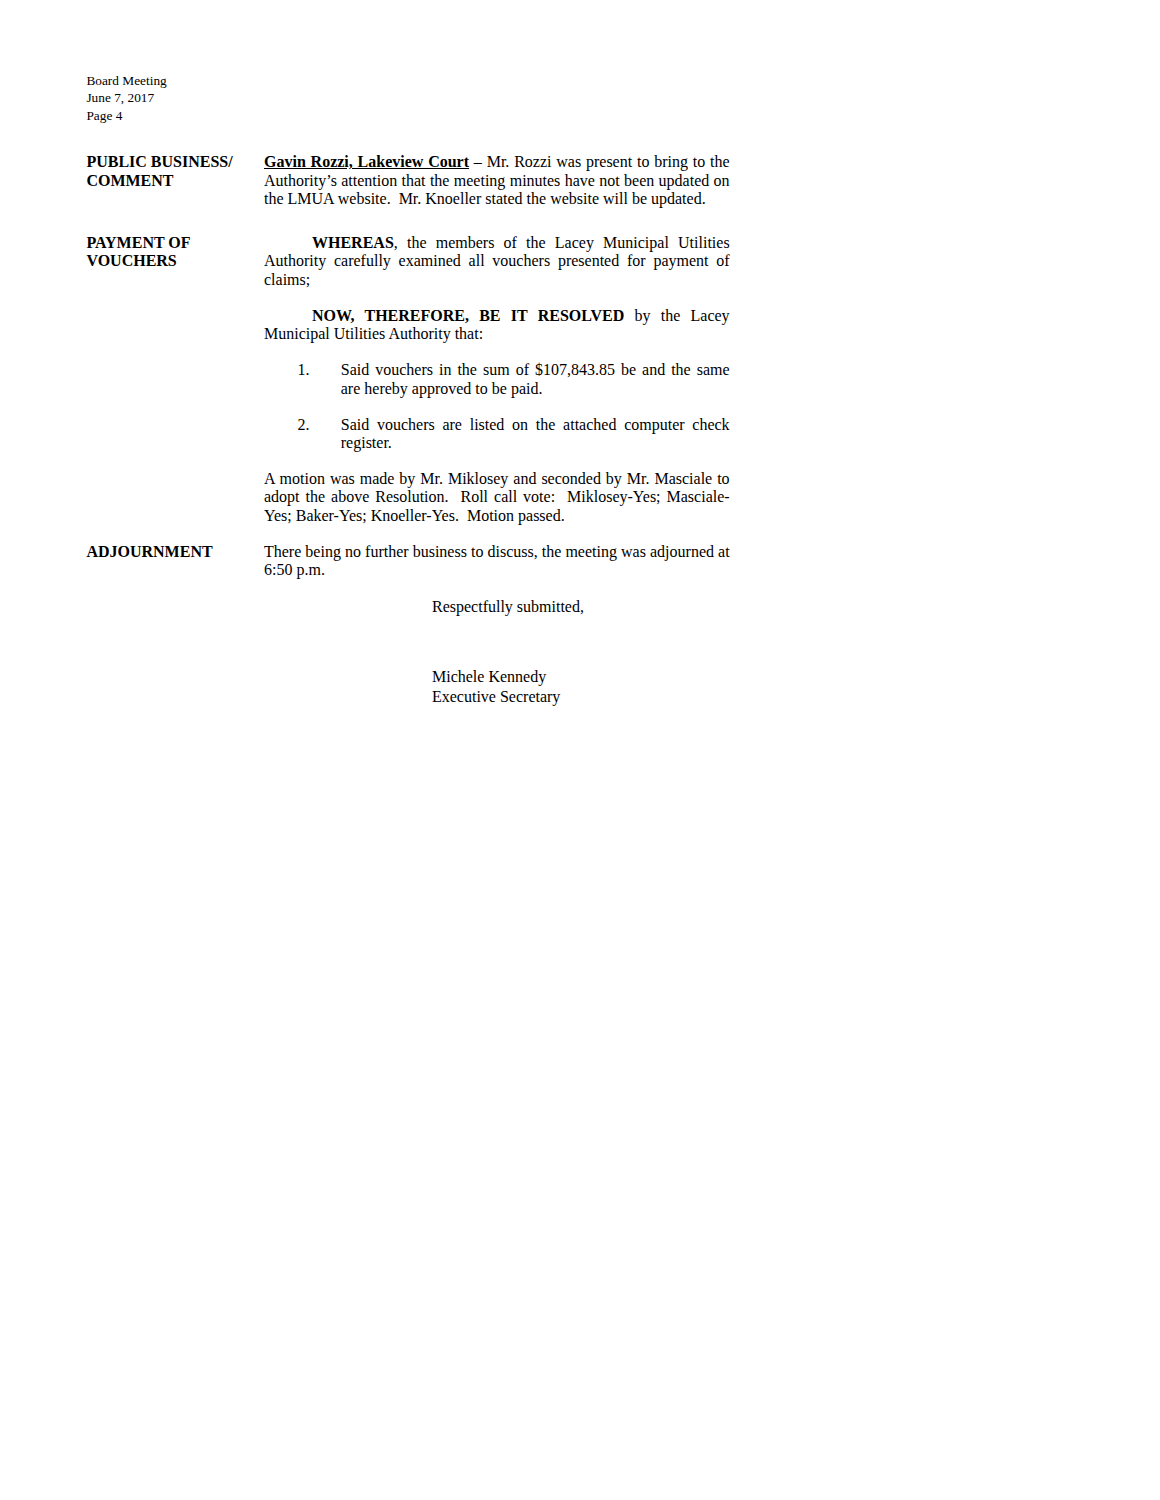Board Meeting
June 7, 2017
Page 4
PUBLIC BUSINESS/
COMMENT
Gavin Rozzi, Lakeview Court – Mr. Rozzi was present to bring to the Authority’s attention that the meeting minutes have not been updated on the LMUA website. Mr. Knoeller stated the website will be updated.
PAYMENT OF
VOUCHERS
WHEREAS, the members of the Lacey Municipal Utilities Authority carefully examined all vouchers presented for payment of claims;
NOW, THEREFORE, BE IT RESOLVED by the Lacey Municipal Utilities Authority that:
1.
Said vouchers in the sum of $107,843.85 be and the same are hereby approved to be paid.
2.
Said vouchers are listed on the attached computer check register.
A motion was made by Mr. Miklosey and seconded by Mr. Masciale to adopt the above Resolution. Roll call vote: Miklosey-Yes; Masciale-Yes; Baker-Yes; Knoeller-Yes. Motion passed.
ADJOURNMENT
There being no further business to discuss, the meeting was adjourned at 6:50 p.m.
Respectfully submitted,
Michele Kennedy
Executive Secretary